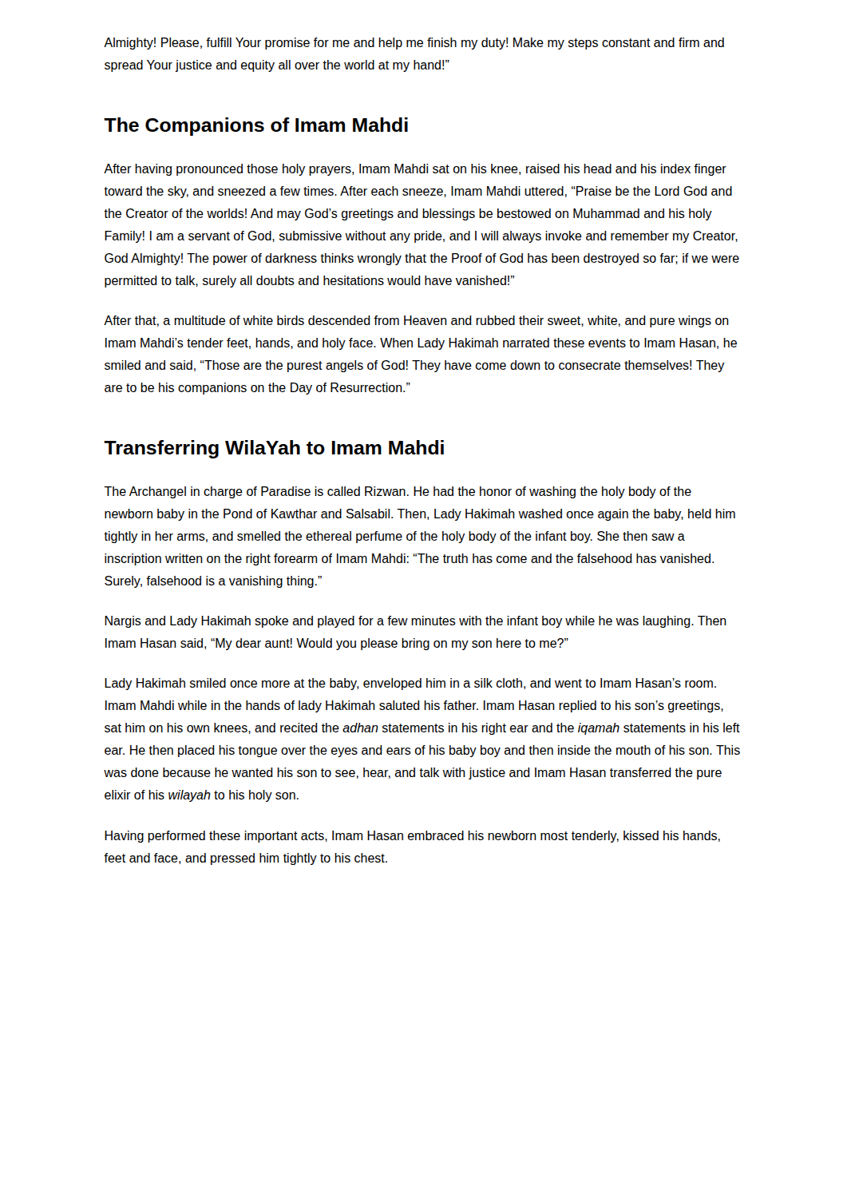Almighty! Please, fulfill Your promise for me and help me finish my duty! Make my steps constant and firm and spread Your justice and equity all over the world at my hand!”
The Companions of Imam Mahdi
After having pronounced those holy prayers, Imam Mahdi sat on his knee, raised his head and his index finger toward the sky, and sneezed a few times. After each sneeze, Imam Mahdi uttered, “Praise be the Lord God and the Creator of the worlds! And may God’s greetings and blessings be bestowed on Muhammad and his holy Family! I am a servant of God, submissive without any pride, and I will always invoke and remember my Creator, God Almighty! The power of darkness thinks wrongly that the Proof of God has been destroyed so far; if we were permitted to talk, surely all doubts and hesitations would have vanished!”
After that, a multitude of white birds descended from Heaven and rubbed their sweet, white, and pure wings on Imam Mahdi’s tender feet, hands, and holy face. When Lady Hakimah narrated these events to Imam Hasan, he smiled and said, “Those are the purest angels of God! They have come down to consecrate themselves! They are to be his companions on the Day of Resurrection.”
Transferring WilaYah to Imam Mahdi
The Archangel in charge of Paradise is called Rizwan. He had the honor of washing the holy body of the newborn baby in the Pond of Kawthar and Salsabil. Then, Lady Hakimah washed once again the baby, held him tightly in her arms, and smelled the ethereal perfume of the holy body of the infant boy. She then saw a inscription written on the right forearm of Imam Mahdi: “The truth has come and the falsehood has vanished. Surely, falsehood is a vanishing thing.”
Nargis and Lady Hakimah spoke and played for a few minutes with the infant boy while he was laughing. Then Imam Hasan said, “My dear aunt! Would you please bring on my son here to me?”
Lady Hakimah smiled once more at the baby, enveloped him in a silk cloth, and went to Imam Hasan’s room. Imam Mahdi while in the hands of lady Hakimah saluted his father. Imam Hasan replied to his son’s greetings, sat him on his own knees, and recited the adhan statements in his right ear and the iqamah statements in his left ear. He then placed his tongue over the eyes and ears of his baby boy and then inside the mouth of his son. This was done because he wanted his son to see, hear, and talk with justice and Imam Hasan transferred the pure elixir of his wilayah to his holy son.
Having performed these important acts, Imam Hasan embraced his newborn most tenderly, kissed his hands, feet and face, and pressed him tightly to his chest.